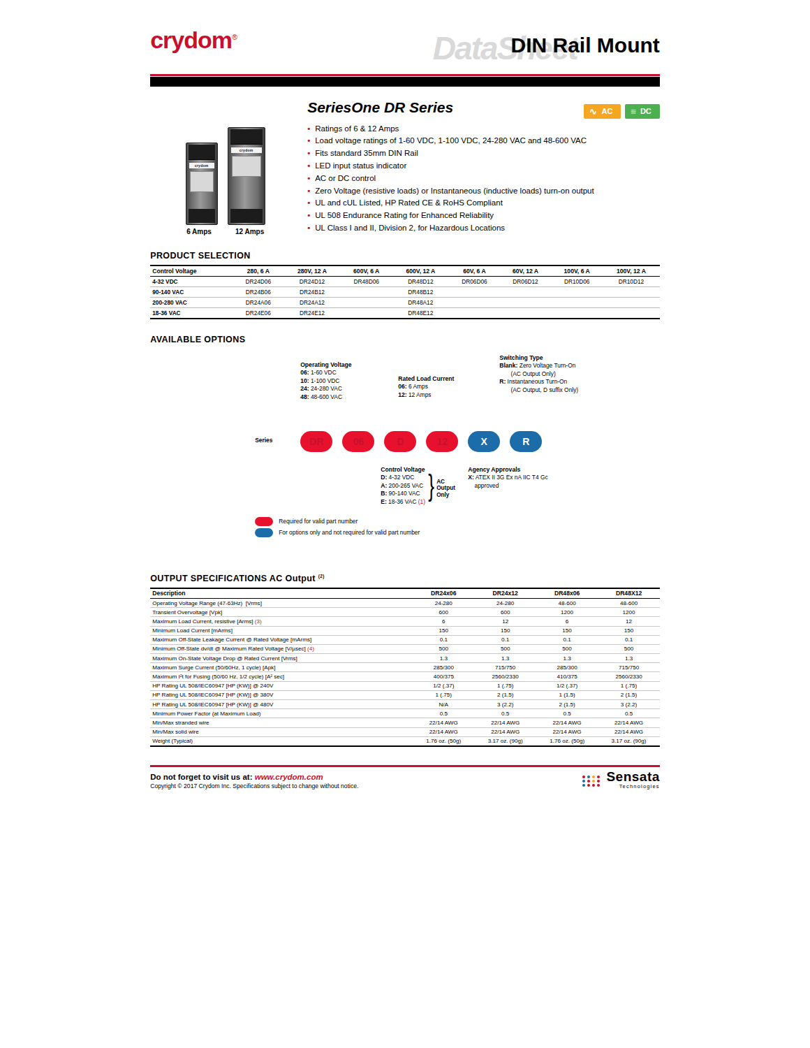crydom®
DataSheet
DIN Rail Mount
∿ AC
≡ DC
crydom
crydom
6 Amps 12 Amps
SeriesOne DR Series
Ratings of 6 & 12 Amps
Load voltage ratings of 1-60 VDC, 1-100 VDC, 24-280 VAC and 48-600 VAC
Fits standard 35mm DIN Rail
LED input status indicator
AC or DC control
Zero Voltage (resistive loads) or Instantaneous (inductive loads) turn-on output
UL and cUL Listed, HP Rated CE & RoHS Compliant
UL 508 Endurance Rating for Enhanced Reliability
UL Class I and II, Division 2, for Hazardous Locations
PRODUCT SELECTION
| Control Voltage | 280, 6 A | 280V, 12 A | 600V, 6 A | 600V, 12 A | 60V, 6 A | 60V, 12 A | 100V, 6 A | 100V, 12 A |
| --- | --- | --- | --- | --- | --- | --- | --- | --- |
| 4-32 VDC | DR24D06 | DR24D12 | DR48D06 | DR48D12 | DR06D06 | DR06D12 | DR10D06 | DR10D12 |
| 90-140 VAC | DR24B06 | DR24B12 | | DR48B12 | | | | |
| 200-280 VAC | DR24A06 | DR24A12 | | DR48A12 | | | | |
| 18-36 VAC | DR24E06 | DR24E12 | | DR48E12 | | | | |
AVAILABLE OPTIONS
Operating Voltage
06: 1-60 VDC
10: 1-100 VDC
24: 24-280 VAC
48: 48-600 VAC
Rated Load Current
06: 6 Amps
12: 12 Amps
Switching Type
Blank: Zero Voltage Turn-On
(AC Output Only)
R: Instantaneous Turn-On
(AC Output, D suffix Only)
Series
DR
06
D
12
X
R
Control Voltage
D: 4-32 VDC
A: 200-265 VAC
B: 90-140 VAC
E: 18-36 VAC (1)
}
AC
Output
Only
Agency Approvals
X: ATEX II 3G Ex nA IIC T4 Gc
approved
Required for valid part number
For options only and not required for valid part number
OUTPUT SPECIFICATIONS AC Output (2)
| Description | DR24x06 | DR24x12 | DR48x06 | DR48X12 |
| --- | --- | --- | --- | --- |
| Operating Voltage Range (47-63Hz) [Vrms] | 24-280 | 24-280 | 48-600 | 48-600 |
| Transient Overvoltage [Vpk] | 600 | 600 | 1200 | 1200 |
| Maximum Load Current, resistive [Arms] (3) | 6 | 12 | 6 | 12 |
| Minimum Load Current [mArms] | 150 | 150 | 150 | 150 |
| Maximum Off-State Leakage Current @ Rated Voltage [mArms] | 0.1 | 0.1 | 0.1 | 0.1 |
| Minimum Off-State dv/dt @ Maximum Rated Voltage [V/µsec] (4) | 500 | 500 | 500 | 500 |
| Maximum On-State Voltage Drop @ Rated Current [Vrms] | 1.3 | 1.3 | 1.3 | 1.3 |
| Maximum Surge Current (50/60Hz, 1 cycle) [Apk] | 285/300 | 715/750 | 285/300 | 715/750 |
| Maximum I²t for Fusing (50/60 Hz, 1/2 cycle) [A² sec] | 400/375 | 2560/2330 | 410/375 | 2560/2330 |
| HP Rating UL 508/IEC60947 [HP (KW)] @ 240V | 1/2 (.37) | 1 (.75) | 1/2 (.37) | 1 (.75) |
| HP Rating UL 508/IEC60947 [HP (KW)] @ 380V | 1 (.75) | 2 (1.5) | 1 (1.5) | 2 (1.5) |
| HP Rating UL 508/IEC60947 [HP (KW)] @ 480V | N/A | 3 (2.2) | 2 (1.5) | 3 (2.2) |
| Minimum Power Factor (at Maximum Load) | 0.5 | 0.5 | 0.5 | 0.5 |
| Min/Max stranded wire | 22/14 AWG | 22/14 AWG | 22/14 AWG | 22/14 AWG |
| Min/Max solid wire | 22/14 AWG | 22/14 AWG | 22/14 AWG | 22/14 AWG |
| Weight (Typical) | 1.76 oz. (50g) | 3.17 oz. (90g) | 1.76 oz. (50g) | 3.17 oz. (90g) |
Do not forget to visit us at: www.crydom.com
Copyright © 2017 Crydom Inc. Specifications subject to change without notice.
Sensata
Technologies